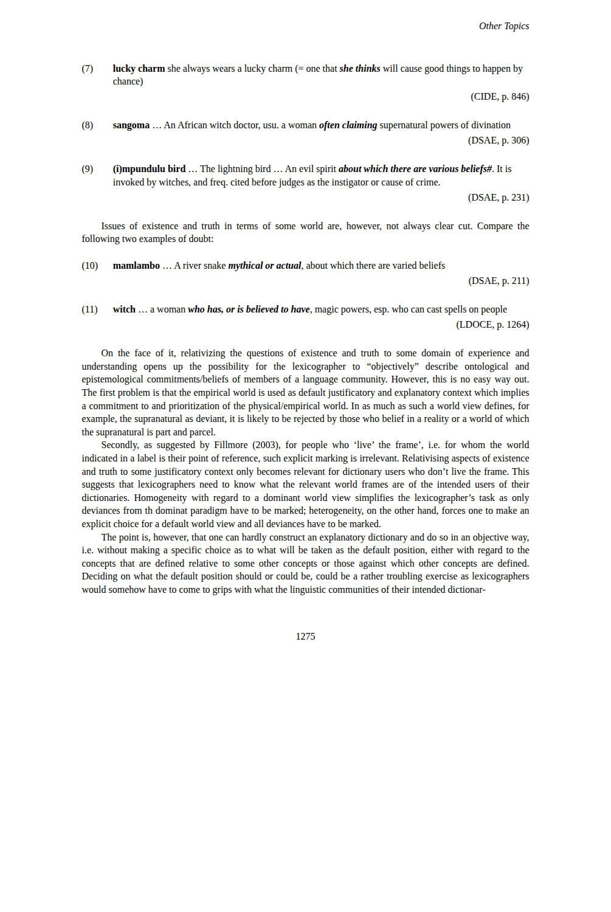Other Topics
(7)
lucky charm she always wears a lucky charm (= one that she thinks will cause good things to happen by chance)
(CIDE, p. 846)
(8)
sangoma … An African witch doctor, usu. a woman often claiming supernatural powers of divination
(DSAE, p. 306)
(9)
(i)mpundulu bird … The lightning bird … An evil spirit about which there are various beliefs#. It is invoked by witches, and freq. cited before judges as the instigator or cause of crime.
(DSAE, p. 231)
Issues of existence and truth in terms of some world are, however, not always clear cut. Compare the following two examples of doubt:
(10)
mamlambo … A river snake mythical or actual, about which there are varied beliefs
(DSAE, p. 211)
(11)
witch … a woman who has, or is believed to have, magic powers, esp. who can cast spells on people
(LDOCE, p. 1264)
On the face of it, relativizing the questions of existence and truth to some domain of experience and understanding opens up the possibility for the lexicographer to “objectively” describe ontological and epistemological commitments/beliefs of members of a language community. However, this is no easy way out. The first problem is that the empirical world is used as default justificatory and explanatory context which implies a commitment to and prioritization of the physical/empirical world. In as much as such a world view defines, for example, the supranatural as deviant, it is likely to be rejected by those who belief in a reality or a world of which the supranatural is part and parcel.
Secondly, as suggested by Fillmore (2003), for people who ‘live’ the frame’, i.e. for whom the world indicated in a label is their point of reference, such explicit marking is irrelevant. Relativising aspects of existence and truth to some justificatory context only becomes relevant for dictionary users who don’t live the frame. This suggests that lexicographers need to know what the relevant world frames are of the intended users of their dictionaries. Homogeneity with regard to a dominant world view simplifies the lexicographer’s task as only deviances from th dominat paradigm have to be marked; heterogeneity, on the other hand, forces one to make an explicit choice for a default world view and all deviances have to be marked.
The point is, however, that one can hardly construct an explanatory dictionary and do so in an objective way, i.e. without making a specific choice as to what will be taken as the default position, either with regard to the concepts that are defined relative to some other concepts or those against which other concepts are defined. Deciding on what the default position should or could be, could be a rather troubling exercise as lexicographers would somehow have to come to grips with what the linguistic communities of their intended dictionar-
1275